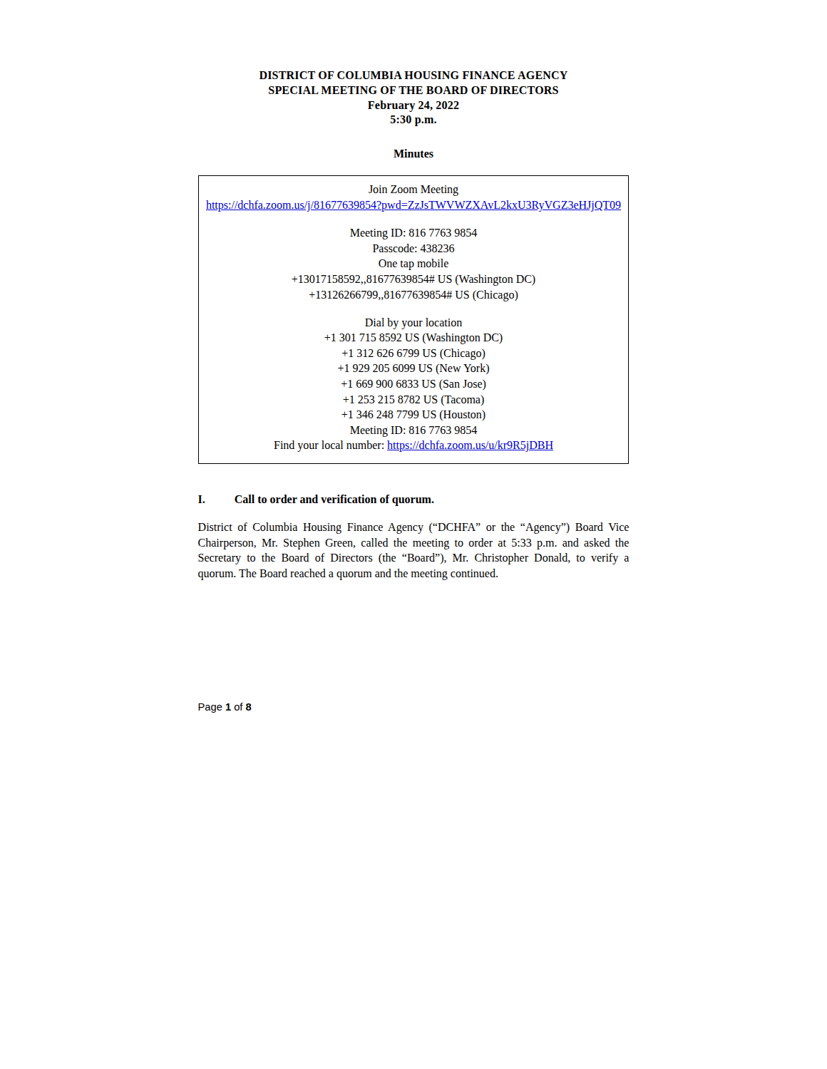DISTRICT OF COLUMBIA HOUSING FINANCE AGENCY SPECIAL MEETING OF THE BOARD OF DIRECTORS February 24, 2022 5:30 p.m.
Minutes
Join Zoom Meeting
https://dchfa.zoom.us/j/81677639854?pwd=ZzJsTWVWZXAvL2kxU3RyVGZ3eHJjQT09
Meeting ID: 816 7763 9854
Passcode: 438236
One tap mobile
+13017158592,,81677639854# US (Washington DC)
+13126266799,,81677639854# US (Chicago)
Dial by your location
+1 301 715 8592 US (Washington DC)
+1 312 626 6799 US (Chicago)
+1 929 205 6099 US (New York)
+1 669 900 6833 US (San Jose)
+1 253 215 8782 US (Tacoma)
+1 346 248 7799 US (Houston)
Meeting ID: 816 7763 9854
Find your local number: https://dchfa.zoom.us/u/kr9R5jDBH
I. Call to order and verification of quorum.
District of Columbia Housing Finance Agency (“DCHFA” or the “Agency”) Board Vice Chairperson, Mr. Stephen Green, called the meeting to order at 5:33 p.m. and asked the Secretary to the Board of Directors (the “Board”), Mr. Christopher Donald, to verify a quorum. The Board reached a quorum and the meeting continued.
Page 1 of 8